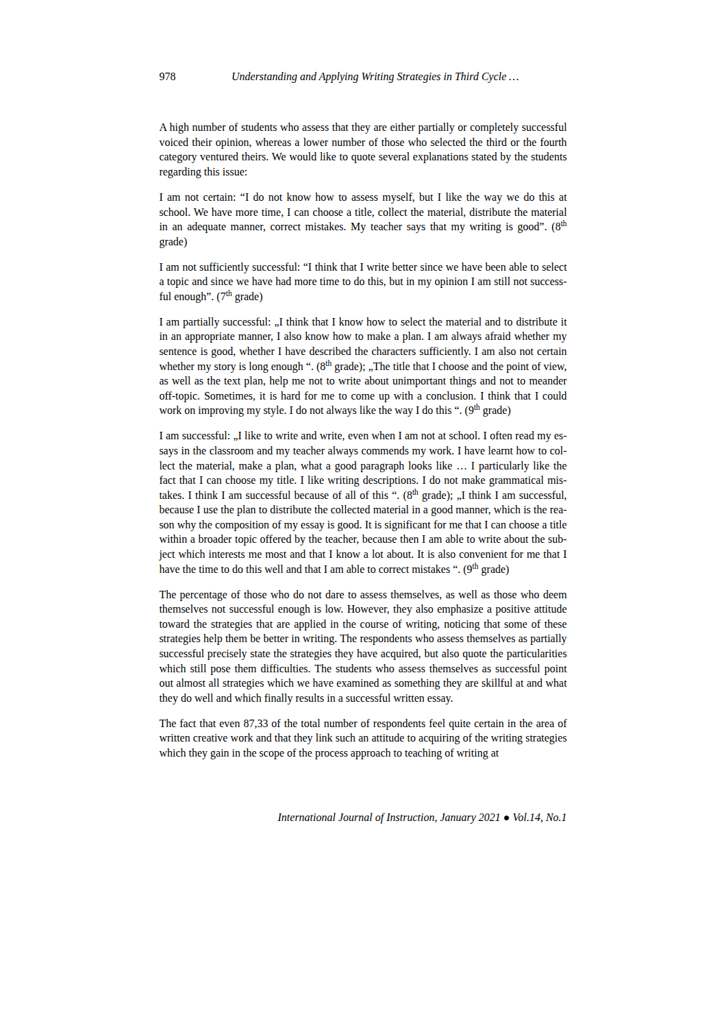978 Understanding and Applying Writing Strategies in Third Cycle …
A high number of students who assess that they are either partially or completely successful voiced their opinion, whereas a lower number of those who selected the third or the fourth category ventured theirs. We would like to quote several explanations stated by the students regarding this issue:
I am not certain: “I do not know how to assess myself, but I like the way we do this at school. We have more time, I can choose a title, collect the material, distribute the material in an adequate manner, correct mistakes. My teacher says that my writing is good”. (8th grade)
I am not sufficiently successful: “I think that I write better since we have been able to select a topic and since we have had more time to do this, but in my opinion I am still not successful enough”. (7th grade)
I am partially successful: „I think that I know how to select the material and to distribute it in an appropriate manner, I also know how to make a plan. I am always afraid whether my sentence is good, whether I have described the characters sufficiently. I am also not certain whether my story is long enough “. (8th grade); „The title that I choose and the point of view, as well as the text plan, help me not to write about unimportant things and not to meander off-topic. Sometimes, it is hard for me to come up with a conclusion. I think that I could work on improving my style. I do not always like the way I do this “. (9th grade)
I am successful: „I like to write and write, even when I am not at school. I often read my essays in the classroom and my teacher always commends my work. I have learnt how to collect the material, make a plan, what a good paragraph looks like … I particularly like the fact that I can choose my title. I like writing descriptions. I do not make grammatical mistakes. I think I am successful because of all of this “. (8th grade); „I think I am successful, because I use the plan to distribute the collected material in a good manner, which is the reason why the composition of my essay is good. It is significant for me that I can choose a title within a broader topic offered by the teacher, because then I am able to write about the subject which interests me most and that I know a lot about. It is also convenient for me that I have the time to do this well and that I am able to correct mistakes “. (9th grade)
The percentage of those who do not dare to assess themselves, as well as those who deem themselves not successful enough is low. However, they also emphasize a positive attitude toward the strategies that are applied in the course of writing, noticing that some of these strategies help them be better in writing. The respondents who assess themselves as partially successful precisely state the strategies they have acquired, but also quote the particularities which still pose them difficulties. The students who assess themselves as successful point out almost all strategies which we have examined as something they are skillful at and what they do well and which finally results in a successful written essay.
The fact that even 87,33 of the total number of respondents feel quite certain in the area of written creative work and that they link such an attitude to acquiring of the writing strategies which they gain in the scope of the process approach to teaching of writing at
International Journal of Instruction, January 2021 ● Vol.14, No.1